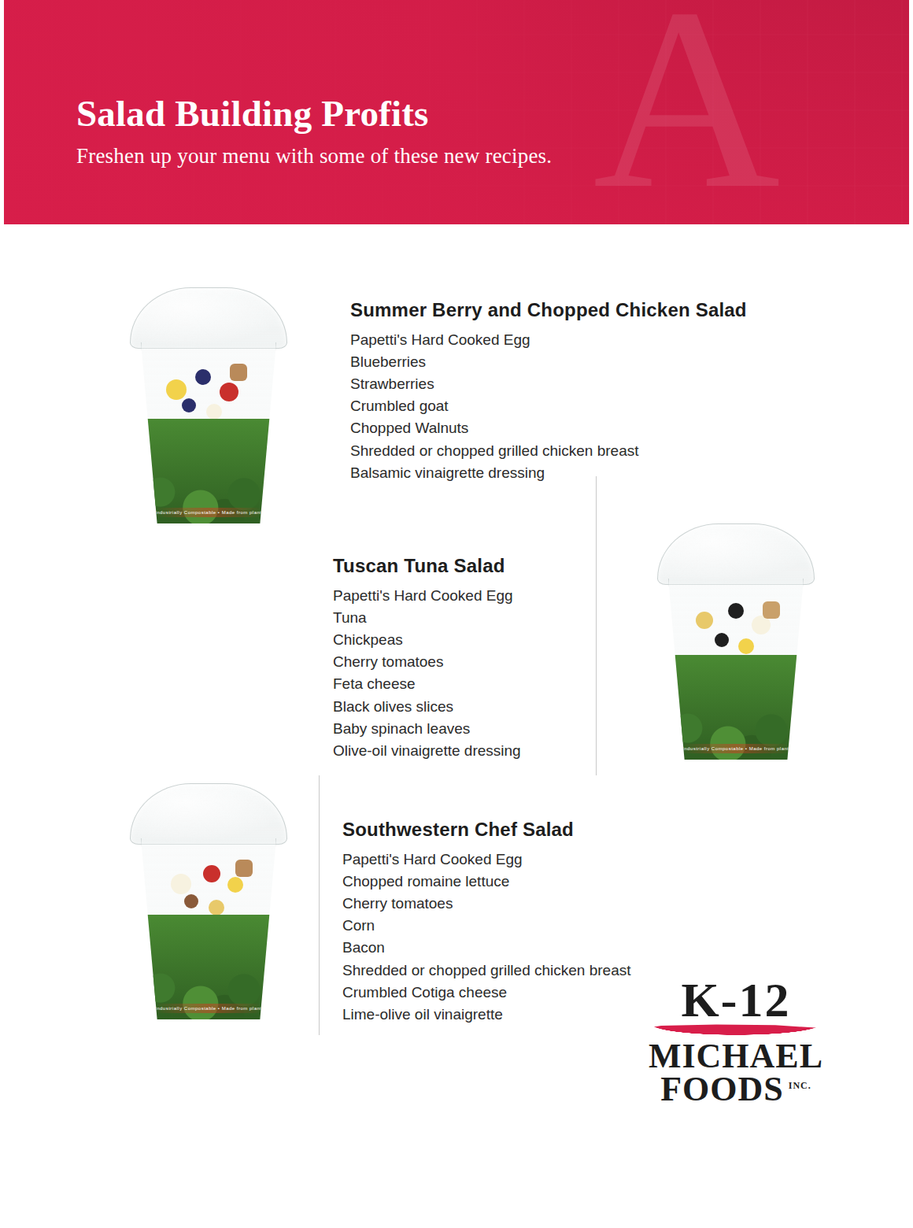Salad Building Profits
Freshen up your menu with some of these new recipes.
Industrially Compostable • Made from plants
Summer Berry and Chopped Chicken Salad
Papetti's Hard Cooked Egg
Blueberries
Strawberries
Crumbled goat
Chopped Walnuts
Shredded or chopped grilled chicken breast
Balsamic vinaigrette dressing
Tuscan Tuna Salad
Papetti's Hard Cooked Egg
Tuna
Chickpeas
Cherry tomatoes
Feta cheese
Black olives slices
Baby spinach leaves
Olive-oil vinaigrette dressing
Industrially Compostable • Made from plants
Industrially Compostable • Made from plants
Southwestern Chef Salad
Papetti's Hard Cooked Egg
Chopped romaine lettuce
Cherry tomatoes
Corn
Bacon
Shredded or chopped grilled chicken breast
Crumbled Cotiga cheese
Lime-olive oil vinaigrette
K-12
MICHAEL
FOODSINC.